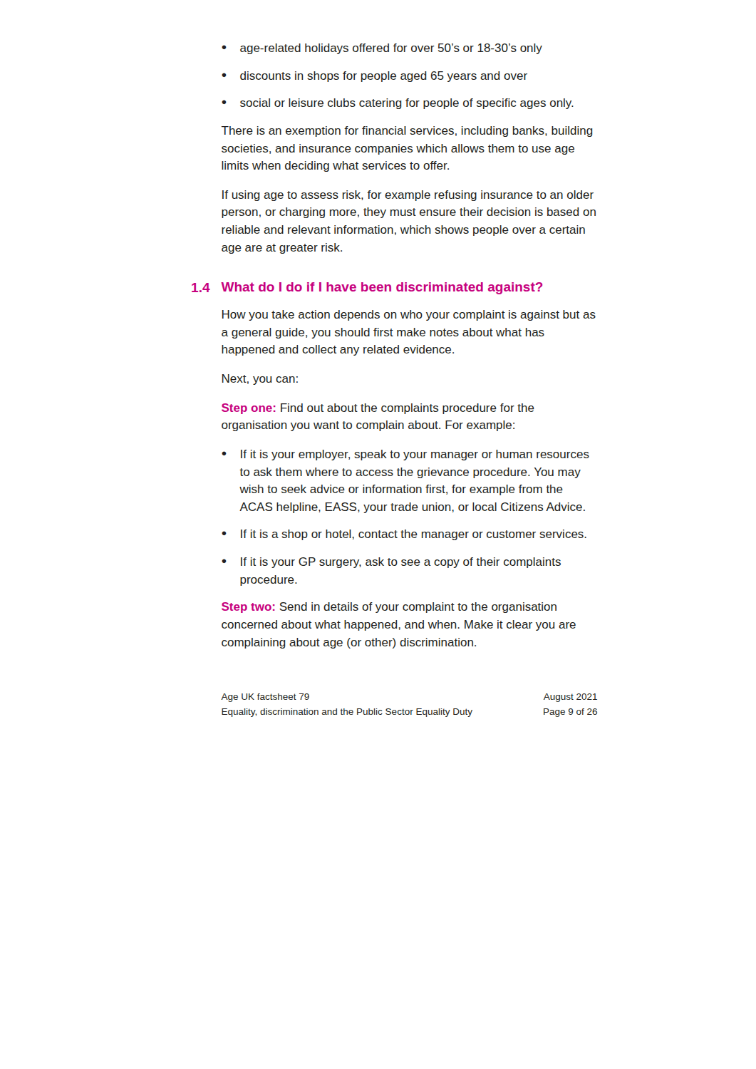age-related holidays offered for over 50’s or 18-30’s only
discounts in shops for people aged 65 years and over
social or leisure clubs catering for people of specific ages only.
There is an exemption for financial services, including banks, building societies, and insurance companies which allows them to use age limits when deciding what services to offer.
If using age to assess risk, for example refusing insurance to an older person, or charging more, they must ensure their decision is based on reliable and relevant information, which shows people over a certain age are at greater risk.
1.4
What do I do if I have been discriminated against?
How you take action depends on who your complaint is against but as a general guide, you should first make notes about what has happened and collect any related evidence.
Next, you can:
Step one: Find out about the complaints procedure for the organisation you want to complain about. For example:
If it is your employer, speak to your manager or human resources to ask them where to access the grievance procedure. You may wish to seek advice or information first, for example from the ACAS helpline, EASS, your trade union, or local Citizens Advice.
If it is a shop or hotel, contact the manager or customer services.
If it is your GP surgery, ask to see a copy of their complaints procedure.
Step two: Send in details of your complaint to the organisation concerned about what happened, and when. Make it clear you are complaining about age (or other) discrimination.
Age UK factsheet 79
Equality, discrimination and the Public Sector Equality Duty
August 2021
Page 9 of 26